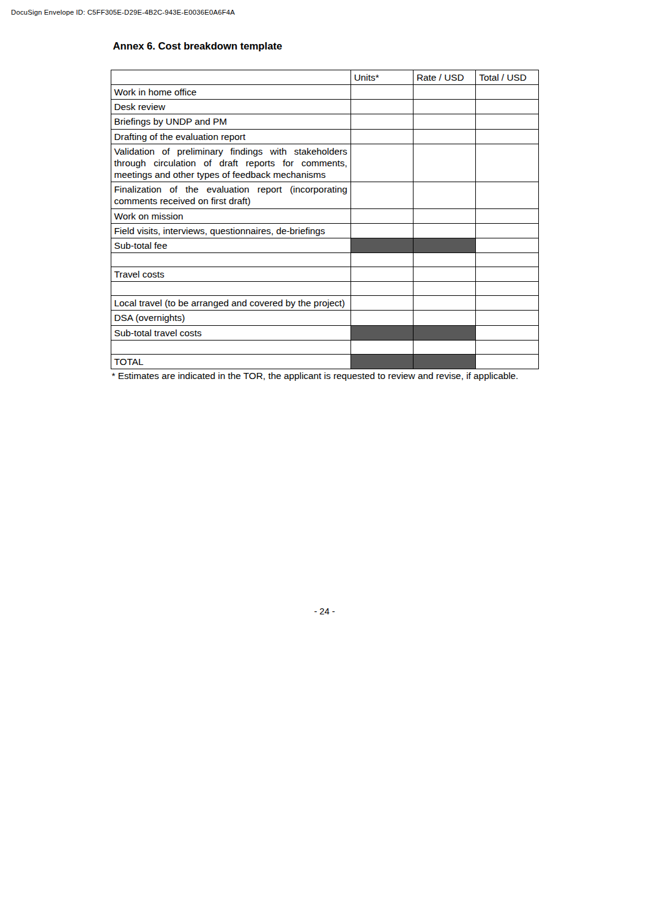DocuSign Envelope ID: C5FF305E-D29E-4B2C-943E-E0036E0A6F4A
Annex 6. Cost breakdown template
| | Units* | Rate / USD | Total / USD |
| --- | --- | --- | --- |
| Work in home office | | | |
| Desk review | | | |
| Briefings by UNDP and PM | | | |
| Drafting of the evaluation report | | | |
| Validation of preliminary findings with stakeholders through circulation of draft reports for comments, meetings and other types of feedback mechanisms | | | |
| Finalization of the evaluation report (incorporating comments received on first draft) | | | |
| Work on mission | | | |
| Field visits, interviews, questionnaires, de-briefings | | | |
| Sub-total fee | | | |
| Travel costs | | | |
| Local travel (to be arranged and covered by the project) | | | |
| DSA (overnights) | | | |
| Sub-total travel costs | | | |
| TOTAL | | | |
* Estimates are indicated in the TOR, the applicant is requested to review and revise, if applicable.
- 24 -